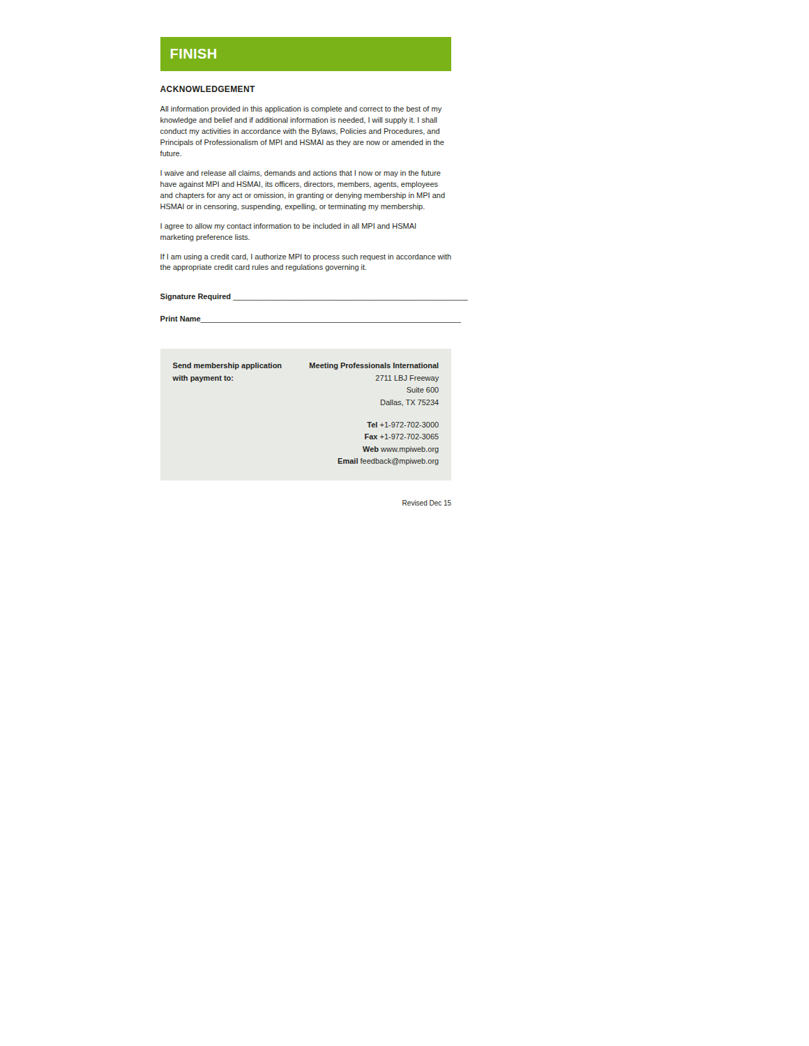FINISH
Acknowledgement
All information provided in this application is complete and correct to the best of my knowledge and belief and if additional information is needed, I will supply it. I shall conduct my activities in accordance with the Bylaws, Policies and Procedures, and Principals of Professionalism of MPI and HSMAI as they are now or amended in the future.
I waive and release all claims, demands and actions that I now or may in the future have against MPI and HSMAI, its officers, directors, members, agents, employees and chapters for any act or omission, in granting or denying membership in MPI and HSMAI or in censoring, suspending, expelling, or terminating my membership.
I agree to allow my contact information to be included in all MPI and HSMAI marketing preference lists.
If I am using a credit card, I authorize MPI to process such request in accordance with the appropriate credit card rules and regulations governing it.
Signature Required _______________________________________________________
Print Name_____________________________________________________________
Send membership application
with payment to:
Meeting Professionals International
2711 LBJ Freeway
Suite 600
Dallas, TX 75234
Tel +1-972-702-3000
Fax +1-972-702-3065
Web www.mpiweb.org
Email feedback@mpiweb.org
Revised Dec 15